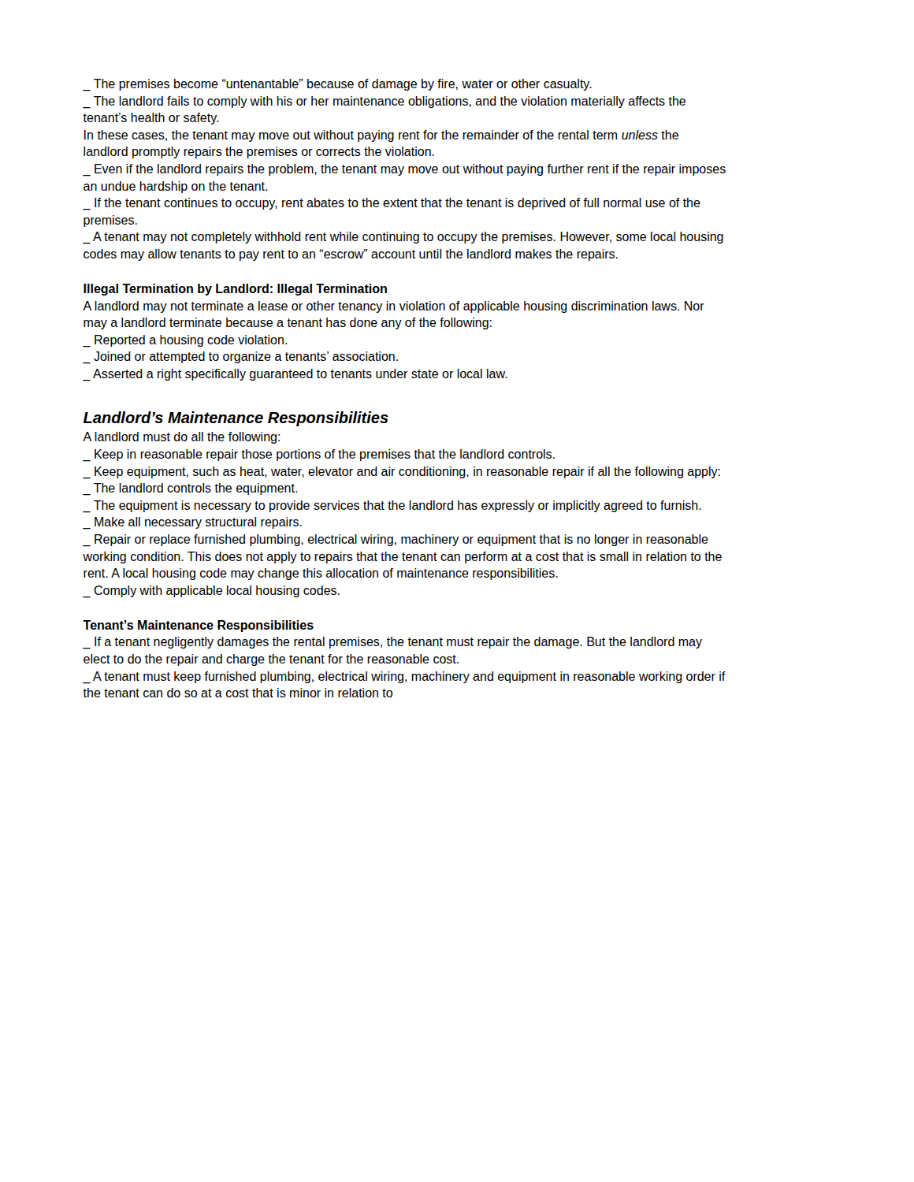The premises become “untenantable” because of damage by fire, water or other casualty.
The landlord fails to comply with his or her maintenance obligations, and the violation materially affects the tenant’s health or safety.
In these cases, the tenant may move out without paying rent for the remainder of the rental term unless the landlord promptly repairs the premises or corrects the violation.
Even if the landlord repairs the problem, the tenant may move out without paying further rent if the repair imposes an undue hardship on the tenant.
If the tenant continues to occupy, rent abates to the extent that the tenant is deprived of full normal use of the premises.
A tenant may not completely withhold rent while continuing to occupy the premises. However, some local housing codes may allow tenants to pay rent to an “escrow” account until the landlord makes the repairs.
Illegal Termination by Landlord: Illegal Termination
A landlord may not terminate a lease or other tenancy in violation of applicable housing discrimination laws. Nor may a landlord terminate because a tenant has done any of the following:
Reported a housing code violation.
Joined or attempted to organize a tenants’ association.
Asserted a right specifically guaranteed to tenants under state or local law.
Landlord’s Maintenance Responsibilities
A landlord must do all the following:
Keep in reasonable repair those portions of the premises that the landlord controls.
Keep equipment, such as heat, water, elevator and air conditioning, in reasonable repair if all the following apply:
The landlord controls the equipment.
The equipment is necessary to provide services that the landlord has expressly or implicitly agreed to furnish.
Make all necessary structural repairs.
Repair or replace furnished plumbing, electrical wiring, machinery or equipment that is no longer in reasonable working condition. This does not apply to repairs that the tenant can perform at a cost that is small in relation to the rent. A local housing code may change this allocation of maintenance responsibilities.
Comply with applicable local housing codes.
Tenant’s Maintenance Responsibilities
If a tenant negligently damages the rental premises, the tenant must repair the damage. But the landlord may elect to do the repair and charge the tenant for the reasonable cost.
A tenant must keep furnished plumbing, electrical wiring, machinery and equipment in reasonable working order if the tenant can do so at a cost that is minor in relation to